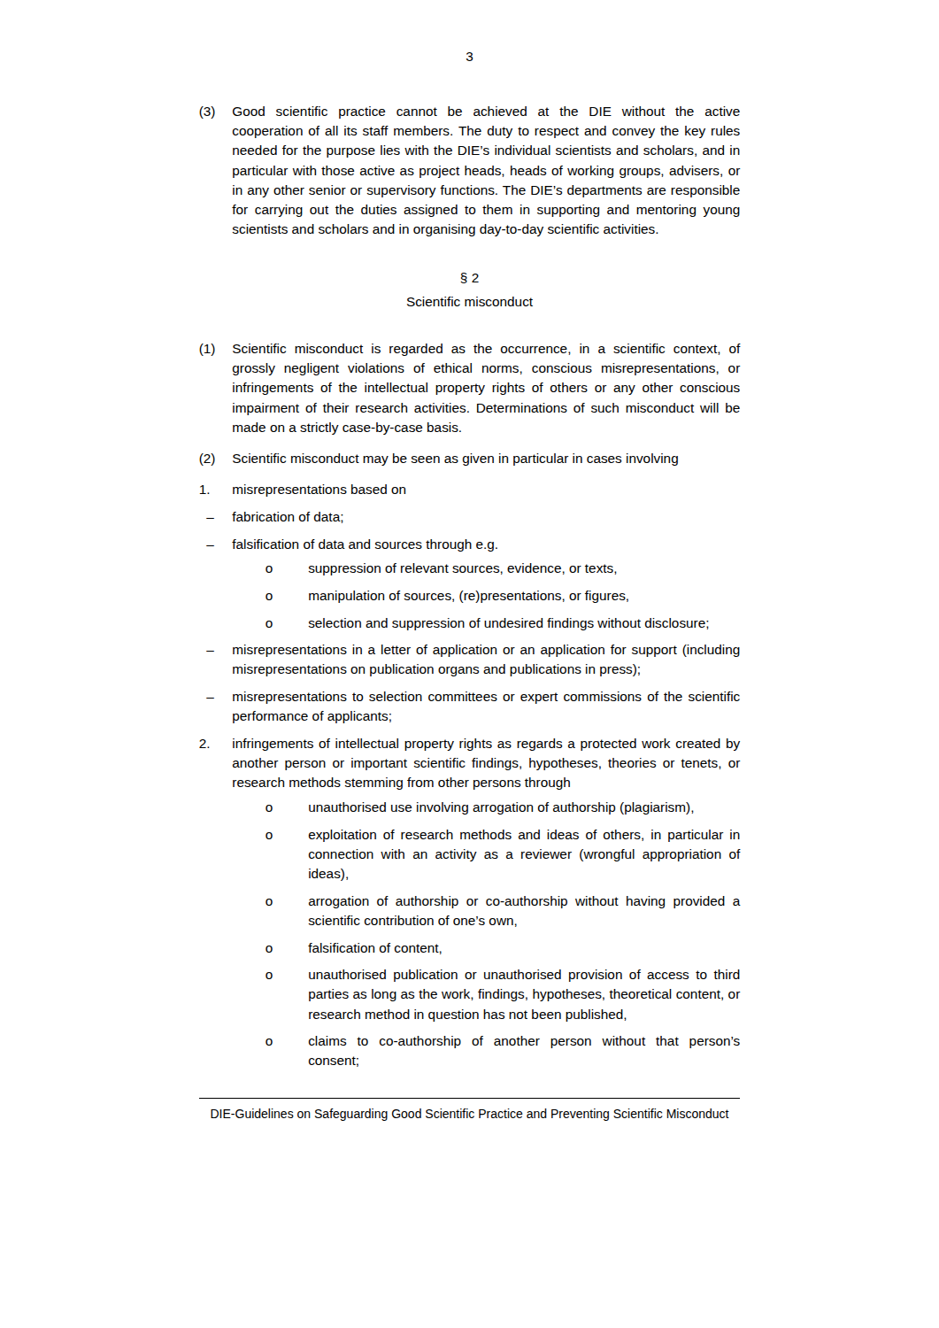3
(3) Good scientific practice cannot be achieved at the DIE without the active cooperation of all its staff members. The duty to respect and convey the key rules needed for the purpose lies with the DIE’s individual scientists and scholars, and in particular with those active as project heads, heads of working groups, advisers, or in any other senior or supervisory functions. The DIE’s departments are responsible for carrying out the duties assigned to them in supporting and mentoring young scientists and scholars and in organising day-to-day scientific activities.
§ 2 Scientific misconduct
(1) Scientific misconduct is regarded as the occurrence, in a scientific context, of grossly negligent violations of ethical norms, conscious misrepresentations, or infringements of the intellectual property rights of others or any other conscious impairment of their research activities. Determinations of such misconduct will be made on a strictly case-by-case basis.
(2) Scientific misconduct may be seen as given in particular in cases involving
1. misrepresentations based on
fabrication of data;
falsification of data and sources through e.g.
suppression of relevant sources, evidence, or texts,
manipulation of sources, (re)presentations, or figures,
selection and suppression of undesired findings without disclosure;
misrepresentations in a letter of application or an application for support (including misrepresentations on publication organs and publications in press);
misrepresentations to selection committees or expert commissions of the scientific performance of applicants;
2. infringements of intellectual property rights as regards a protected work created by another person or important scientific findings, hypotheses, theories or tenets, or research methods stemming from other persons through
unauthorised use involving arrogation of authorship (plagiarism),
exploitation of research methods and ideas of others, in particular in connection with an activity as a reviewer (wrongful appropriation of ideas),
arrogation of authorship or co-authorship without having provided a scientific contribution of one’s own,
falsification of content,
unauthorised publication or unauthorised provision of access to third parties as long as the work, findings, hypotheses, theoretical content, or research method in question has not been published,
claims to co-authorship of another person without that person’s consent;
DIE-Guidelines on Safeguarding Good Scientific Practice and Preventing Scientific Misconduct